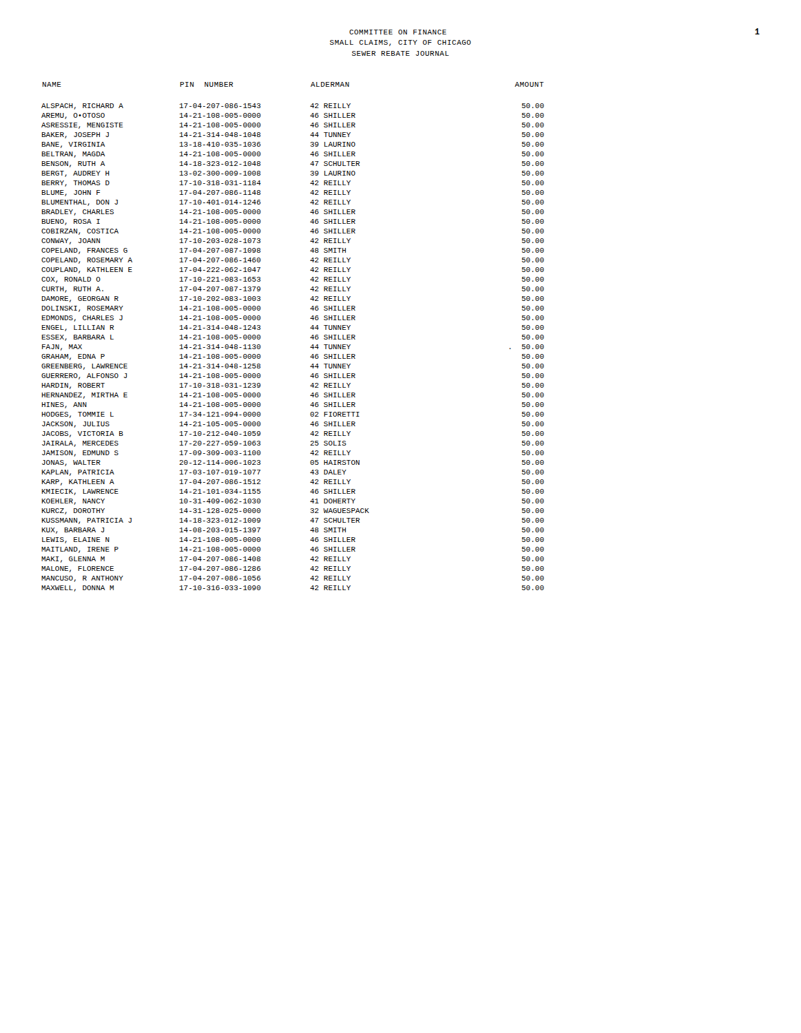1
COMMITTEE ON FINANCE
SMALL CLAIMS, CITY OF CHICAGO
SEWER REBATE JOURNAL
| NAME | PIN NUMBER | ALDERMAN | AMOUNT |
| --- | --- | --- | --- |
| ALSPACH, RICHARD A | 17-04-207-086-1543 | 42 REILLY | 50.00 |
| AREMU, O•OTOSO | 14-21-108-005-0000 | 46 SHILLER | 50.00 |
| ASRESSIE, MENGISTE | 14-21-108-005-0000 | 46 SHILLER | 50.00 |
| BAKER, JOSEPH J | 14-21-314-048-1048 | 44 TUNNEY | 50.00 |
| BANE, VIRGINIA | 13-18-410-035-1036 | 39 LAURINO | 50.00 |
| BELTRAN, MAGDA | 14-21-108-005-0000 | 46 SHILLER | 50.00 |
| BENSON, RUTH A | 14-18-323-012-1048 | 47 SCHULTER | 50.00 |
| BERGT, AUDREY H | 13-02-300-009-1008 | 39 LAURINO | 50.00 |
| BERRY, THOMAS D | 17-10-318-031-1184 | 42 REILLY | 50.00 |
| BLUME, JOHN F | 17-04-207-086-1148 | 42 REILLY | 50.00 |
| BLUMENTHAL, DON J | 17-10-401-014-1246 | 42 REILLY | 50.00 |
| BRADLEY, CHARLES | 14-21-108-005-0000 | 46 SHILLER | 50.00 |
| BUENO, ROSA I | 14-21-108-005-0000 | 46 SHILLER | 50.00 |
| COBIRZAN, COSTICA | 14-21-108-005-0000 | 46 SHILLER | 50.00 |
| CONWAY, JOANN | 17-10-203-028-1073 | 42 REILLY | 50.00 |
| COPELAND, FRANCES G | 17-04-207-087-1098 | 48 SMITH | 50.00 |
| COPELAND, ROSEMARY A | 17-04-207-086-1460 | 42 REILLY | 50.00 |
| COUPLAND, KATHLEEN E | 17-04-222-062-1047 | 42 REILLY | 50.00 |
| COX, RONALD O | 17-10-221-083-1653 | 42 REILLY | 50.00 |
| CURTH, RUTH A. | 17-04-207-087-1379 | 42 REILLY | 50.00 |
| DAMORE, GEORGAN R | 17-10-202-083-1003 | 42 REILLY | 50.00 |
| DOLINSKI, ROSEMARY | 14-21-108-005-0000 | 46 SHILLER | 50.00 |
| EDMONDS, CHARLES J | 14-21-108-005-0000 | 46 SHILLER | 50.00 |
| ENGEL, LILLIAN R | 14-21-314-048-1243 | 44 TUNNEY | 50.00 |
| ESSEX, BARBARA L | 14-21-108-005-0000 | 46 SHILLER | 50.00 |
| FAJN, MAX | 14-21-314-048-1130 | 44 TUNNEY | . 50.00 |
| GRAHAM, EDNA P | 14-21-108-005-0000 | 46 SHILLER | 50.00 |
| GREENBERG, LAWRENCE | 14-21-314-048-1258 | 44 TUNNEY | 50.00 |
| GUERRERO, ALFONSO J | 14-21-108-005-0000 | 46 SHILLER | 50.00 |
| HARDIN, ROBERT | 17-10-318-031-1239 | 42 REILLY | 50.00 |
| HERNANDEZ, MIRTHA E | 14-21-108-005-0000 | 46 SHILLER | 50.00 |
| HINES, ANN | 14-21-108-005-0000 | 46 SHILLER | 50.00 |
| HODGES, TOMMIE L | 17-34-121-094-0000 | 02 FIORETTI | 50.00 |
| JACKSON, JULIUS | 14-21-105-005-0000 | 46 SHILLER | 50.00 |
| JACOBS, VICTORIA B | 17-10-212-040-1059 | 42 REILLY | 50.00 |
| JAIRALA, MERCEDES | 17-20-227-059-1063 | 25 SOLIS | 50.00 |
| JAMISON, EDMUND S | 17-09-309-003-1100 | 42 REILLY | 50.00 |
| JONAS, WALTER | 20-12-114-006-1023 | 05 HAIRSTON | 50.00 |
| KAPLAN, PATRICIA | 17-03-107-019-1077 | 43 DALEY | 50.00 |
| KARP, KATHLEEN A | 17-04-207-086-1512 | 42 REILLY | 50.00 |
| KMIECIK, LAWRENCE | 14-21-101-034-1155 | 46 SHILLER | 50.00 |
| KOEHLER, NANCY | 10-31-409-062-1030 | 41 DOHERTY | 50.00 |
| KURCZ, DOROTHY | 14-31-128-025-0000 | 32 WAGUESPACK | 50.00 |
| KUSSMANN, PATRICIA J | 14-18-323-012-1009 | 47 SCHULTER | 50.00 |
| KUX, BARBARA J | 14-08-203-015-1397 | 48 SMITH | 50.00 |
| LEWIS, ELAINE N | 14-21-108-005-0000 | 46 SHILLER | 50.00 |
| MAITLAND, IRENE P | 14-21-108-005-0000 | 46 SHILLER | 50.00 |
| MAKI, GLENNA M | 17-04-207-086-1408 | 42 REILLY | 50.00 |
| MALONE, FLORENCE | 17-04-207-086-1286 | 42 REILLY | 50.00 |
| MANCUSO, R ANTHONY | 17-04-207-086-1056 | 42 REILLY | 50.00 |
| MAXWELL, DONNA M | 17-10-316-033-1090 | 42 REILLY | 50.00 |